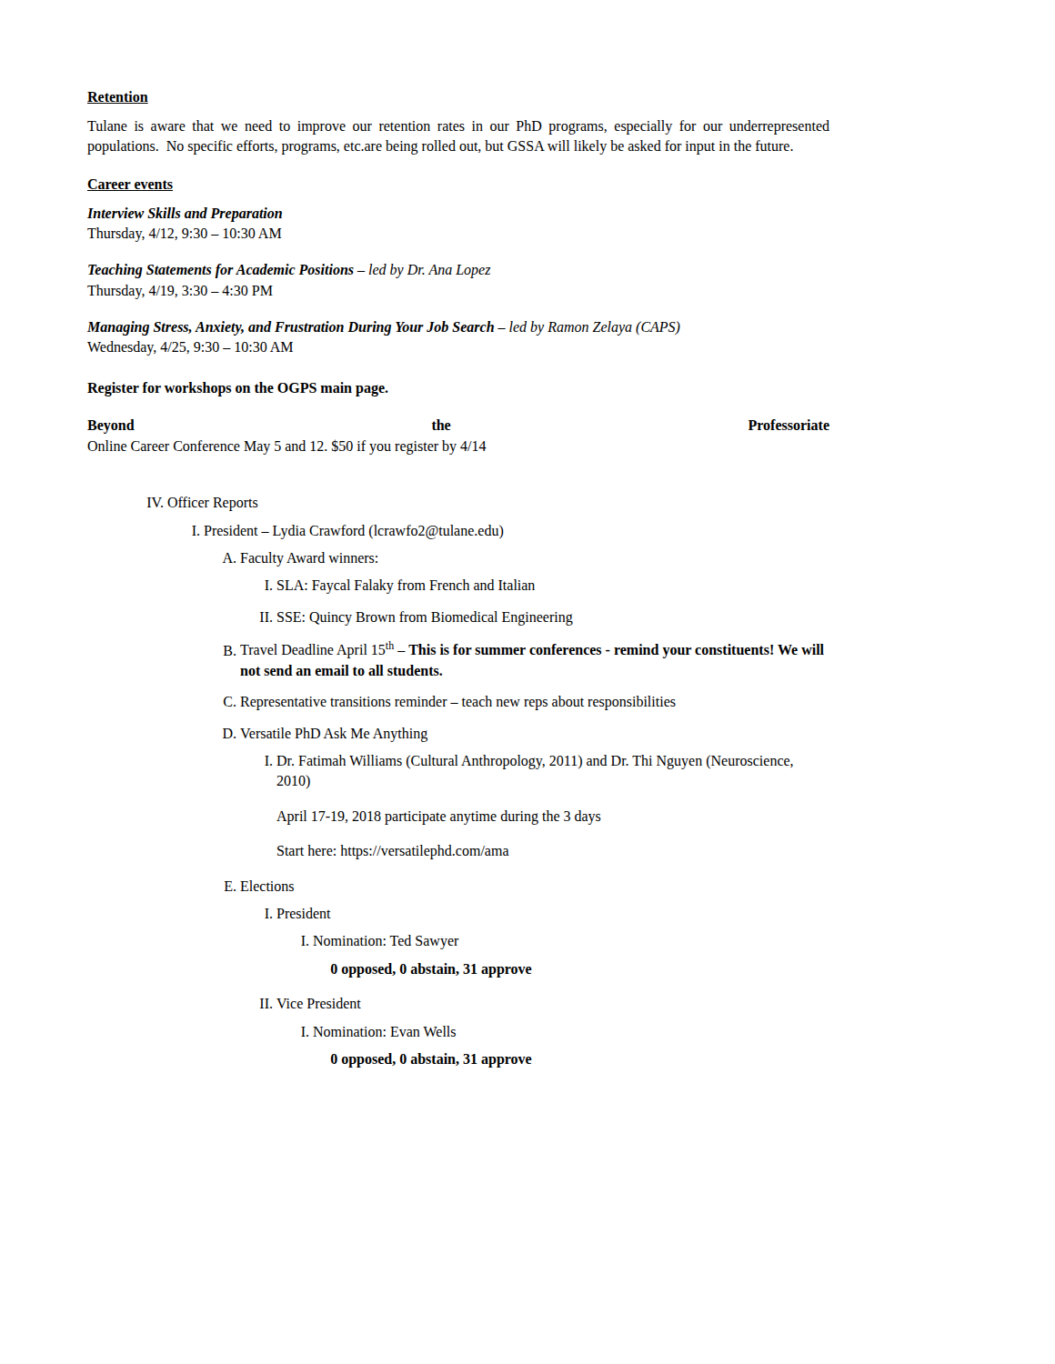Retention
Tulane is aware that we need to improve our retention rates in our PhD programs, especially for our underrepresented populations. No specific efforts, programs, etc.are being rolled out, but GSSA will likely be asked for input in the future.
Career events
Interview Skills and Preparation
Thursday, 4/12, 9:30 – 10:30 AM
Teaching Statements for Academic Positions – led by Dr. Ana Lopez
Thursday, 4/19, 3:30 – 4:30 PM
Managing Stress, Anxiety, and Frustration During Your Job Search – led by Ramon Zelaya (CAPS)
Wednesday, 4/25, 9:30 – 10:30 AM
Register for workshops on the OGPS main page.
Beyond the Professoriate
Online Career Conference May 5 and 12. $50 if you register by 4/14
Officer Reports
President – Lydia Crawford (lcrawfo2@tulane.edu)
Faculty Award winners:
SLA: Faycal Falaky from French and Italian
SSE: Quincy Brown from Biomedical Engineering
Travel Deadline April 15th – This is for summer conferences - remind your constituents! We will not send an email to all students.
Representative transitions reminder – teach new reps about responsibilities
Versatile PhD Ask Me Anything
Dr. Fatimah Williams (Cultural Anthropology, 2011) and Dr. Thi Nguyen (Neuroscience, 2010)
April 17-19, 2018 participate anytime during the 3 days
Start here: https://versatilephd.com/ama
Elections
President
Nomination: Ted Sawyer
0 opposed, 0 abstain, 31 approve
Vice President
Nomination: Evan Wells
0 opposed, 0 abstain, 31 approve